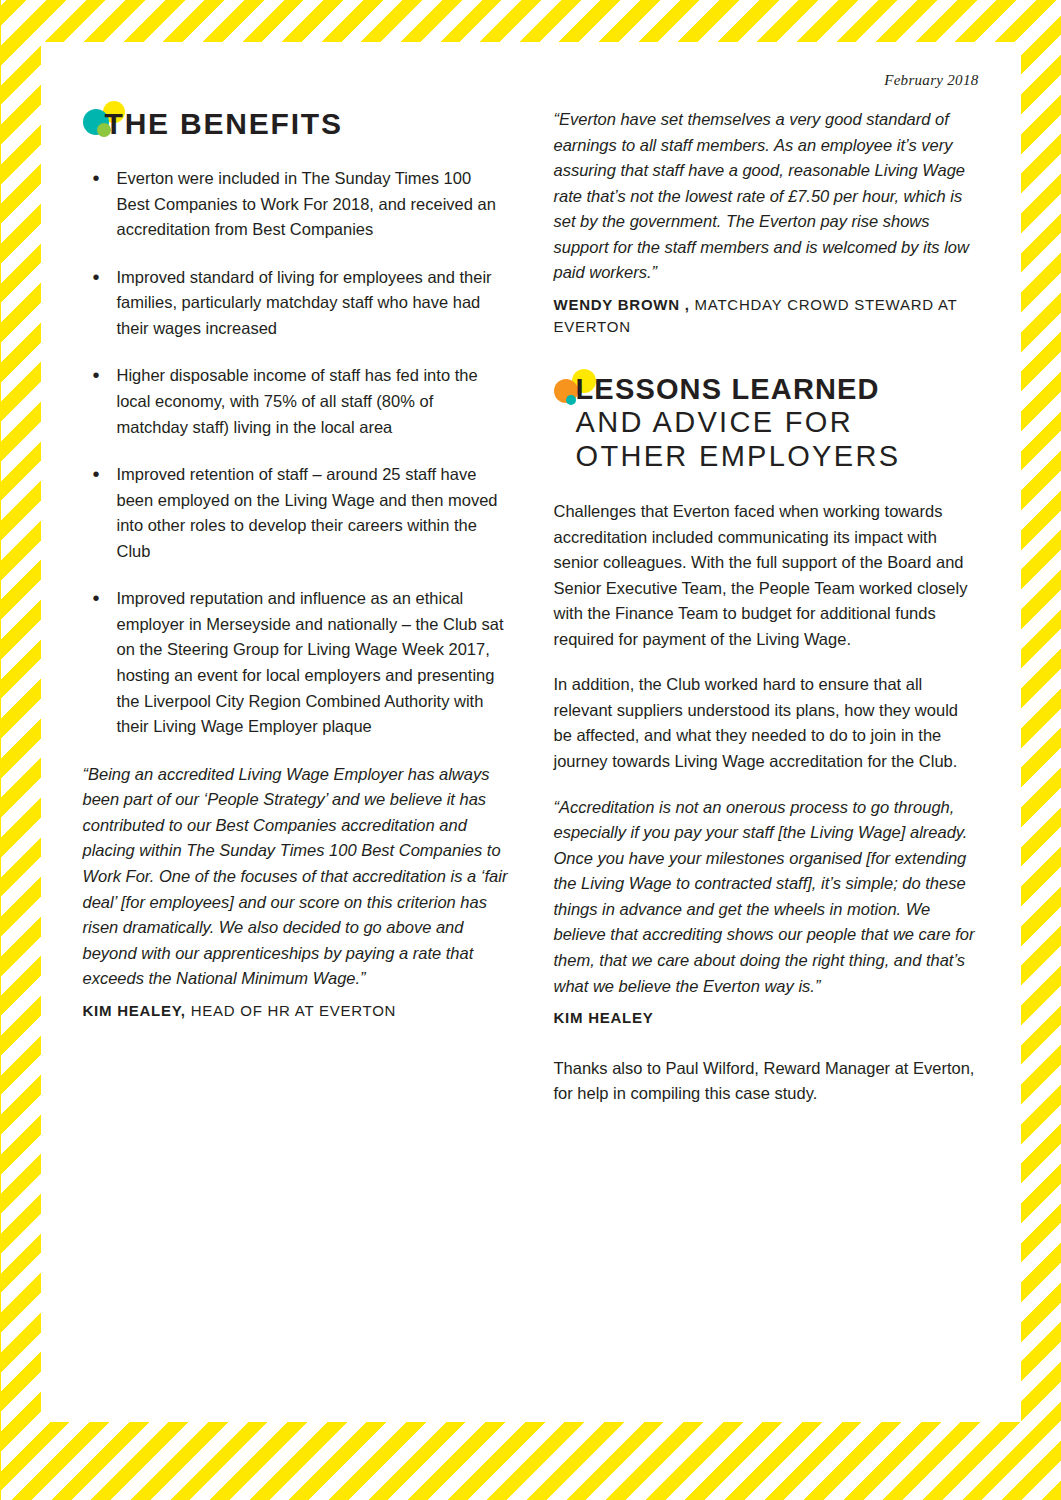February 2018
The Benefits
Everton were included in The Sunday Times 100 Best Companies to Work For 2018, and received an accreditation from Best Companies
Improved standard of living for employees and their families, particularly matchday staff who have had their wages increased
Higher disposable income of staff has fed into the local economy, with 75% of all staff (80% of matchday staff) living in the local area
Improved retention of staff – around 25 staff have been employed on the Living Wage and then moved into other roles to develop their careers within the Club
Improved reputation and influence as an ethical employer in Merseyside and nationally – the Club sat on the Steering Group for Living Wage Week 2017, hosting an event for local employers and presenting the Liverpool City Region Combined Authority with their Living Wage Employer plaque
“Being an accredited Living Wage Employer has always been part of our ‘People Strategy’ and we believe it has contributed to our Best Companies accreditation and placing within The Sunday Times 100 Best Companies to Work For. One of the focuses of that accreditation is a ‘fair deal’ [for employees] and our score on this criterion has risen dramatically. We also decided to go above and beyond with our apprenticeships by paying a rate that exceeds the National Minimum Wage.”
Kim Healey, Head of HR at Everton
“Everton have set themselves a very good standard of earnings to all staff members. As an employee it’s very assuring that staff have a good, reasonable Living Wage rate that’s not the lowest rate of £7.50 per hour, which is set by the government. The Everton pay rise shows support for the staff members and is welcomed by its low paid workers.”
Wendy Brown , Matchday Crowd Steward at Everton
Lessons Learned and advice for other employers
Challenges that Everton faced when working towards accreditation included communicating its impact with senior colleagues. With the full support of the Board and Senior Executive Team, the People Team worked closely with the Finance Team to budget for additional funds required for payment of the Living Wage.
In addition, the Club worked hard to ensure that all relevant suppliers understood its plans, how they would be affected, and what they needed to do to join in the journey towards Living Wage accreditation for the Club.
“Accreditation is not an onerous process to go through, especially if you pay your staff [the Living Wage] already. Once you have your milestones organised [for extending the Living Wage to contracted staff], it’s simple; do these things in advance and get the wheels in motion. We believe that accrediting shows our people that we care for them, that we care about doing the right thing, and that’s what we believe the Everton way is.”
Kim Healey
Thanks also to Paul Wilford, Reward Manager at Everton, for help in compiling this case study.